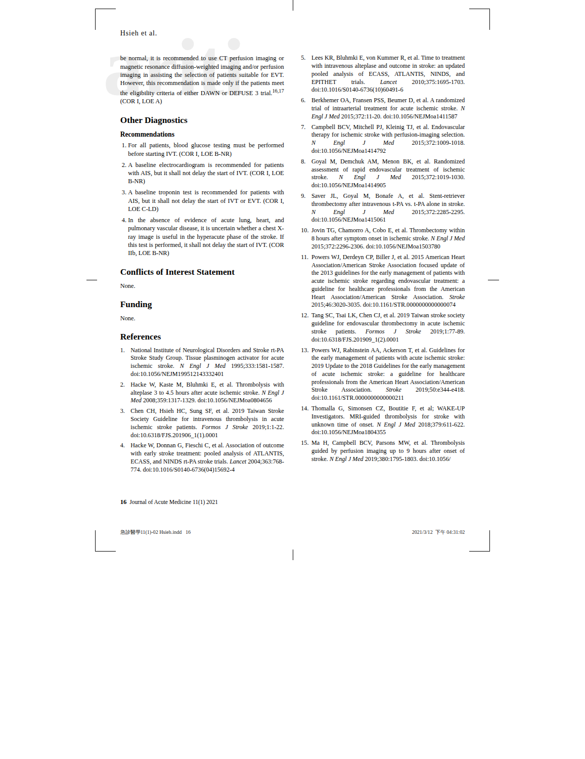Hsieh et al.
ariti
be normal, it is recommended to use CT perfusion imaging or magnetic resonance diffusion-weighted imaging and/or perfusion imaging in assisting the selection of patients suitable for EVT. However, this recommendation is made only if the patients meet the eligibility criteria of either DAWN or DEFUSE 3 trial.16,17 (COR I, LOE A)
Other Diagnostics
Recommendations
For all patients, blood glucose testing must be performed before starting IVT. (COR I, LOE B-NR)
A baseline electrocardiogram is recommended for patients with AIS, but it shall not delay the start of IVT. (COR I, LOE B-NR)
A baseline troponin test is recommended for patients with AIS, but it shall not delay the start of IVT or EVT. (COR I, LOE C-LD)
In the absence of evidence of acute lung, heart, and pulmonary vascular disease, it is uncertain whether a chest X-ray image is useful in the hyperacute phase of the stroke. If this test is performed, it shall not delay the start of IVT. (COR IIb, LOE B-NR)
Conflicts of Interest Statement
None.
Funding
None.
References
National Institute of Neurological Disorders and Stroke rt-PA Stroke Study Group. Tissue plasminogen activator for acute ischemic stroke. N Engl J Med 1995;333:1581-1587. doi:10.1056/NEJM199512143332401
Hacke W, Kaste M, Bluhmki E, et al. Thrombolysis with alteplase 3 to 4.5 hours after acute ischemic stroke. N Engl J Med 2008;359:1317-1329. doi:10.1056/NEJMoa0804656
Chen CH, Hsieh HC, Sung SF, et al. 2019 Taiwan Stroke Society Guideline for intravenous thrombolysis in acute ischemic stroke patients. Formos J Stroke 2019;1:1-22. doi:10.6318/FJS.201906_1(1).0001
Hacke W, Donnan G, Fieschi C, et al. Association of outcome with early stroke treatment: pooled analysis of ATLANTIS, ECASS, and NINDS rt-PA stroke trials. Lancet 2004;363:768-774. doi:10.1016/S0140-6736(04)15692-4
Lees KR, Bluhmki E, von Kummer R, et al. Time to treatment with intravenous alteplase and outcome in stroke: an updated pooled analysis of ECASS, ATLANTIS, NINDS, and EPITHET trials. Lancet 2010;375:1695-1703. doi:10.1016/S0140-6736(10)60491-6
Berkhemer OA, Fransen PSS, Beumer D, et al. A randomized trial of intraarterial treatment for acute ischemic stroke. N Engl J Med 2015;372:11-20. doi:10.1056/NEJMoa1411587
Campbell BCV, Mitchell PJ, Kleinig TJ, et al. Endovascular therapy for ischemic stroke with perfusion-imaging selection. N Engl J Med 2015;372:1009-1018. doi:10.1056/NEJMoa1414792
Goyal M, Demchuk AM, Menon BK, et al. Randomized assessment of rapid endovascular treatment of ischemic stroke. N Engl J Med 2015;372:1019-1030. doi:10.1056/NEJMoa1414905
Saver JL, Goyal M, Bonafe A, et al. Stent-retriever thrombectomy after intravenous t-PA vs. t-PA alone in stroke. N Engl J Med 2015;372:2285-2295. doi:10.1056/NEJMoa1415061
Jovin TG, Chamorro A, Cobo E, et al. Thrombectomy within 8 hours after symptom onset in ischemic stroke. N Engl J Med 2015;372:2296-2306. doi:10.1056/NEJMoa1503780
Powers WJ, Derdeyn CP, Biller J, et al. 2015 American Heart Association/American Stroke Association focused update of the 2013 guidelines for the early management of patients with acute ischemic stroke regarding endovascular treatment: a guideline for healthcare professionals from the American Heart Association/American Stroke Association. Stroke 2015;46:3020-3035. doi:10.1161/STR.0000000000000074
Tang SC, Tsai LK, Chen CJ, et al. 2019 Taiwan stroke society guideline for endovascular thrombectomy in acute ischemic stroke patients. Formos J Stroke 2019;1:77-89. doi:10.6318/FJS.201909_1(2).0001
Powers WJ, Rabinstein AA, Ackerson T, et al. Guidelines for the early management of patients with acute ischemic stroke: 2019 Update to the 2018 Guidelines for the early management of acute ischemic stroke: a guideline for healthcare professionals from the American Heart Association/American Stroke Association. Stroke 2019;50:e344-e418. doi:10.1161/STR.0000000000000211
Thomalla G, Simonsen CZ, Boutitie F, et al; WAKE-UP Investigators. MRI-guided thrombolysis for stroke with unknown time of onset. N Engl J Med 2018;379:611-622. doi:10.1056/NEJMoa1804355
Ma H, Campbell BCV, Parsons MW, et al. Thrombolysis guided by perfusion imaging up to 9 hours after onset of stroke. N Engl J Med 2019;380:1795-1803. doi:10.1056/
16 Journal of Acute Medicine 11(1) 2021
急診醫學11(1)-02 Hsieh.indd 16 2021/3/12 下午 04:31:02